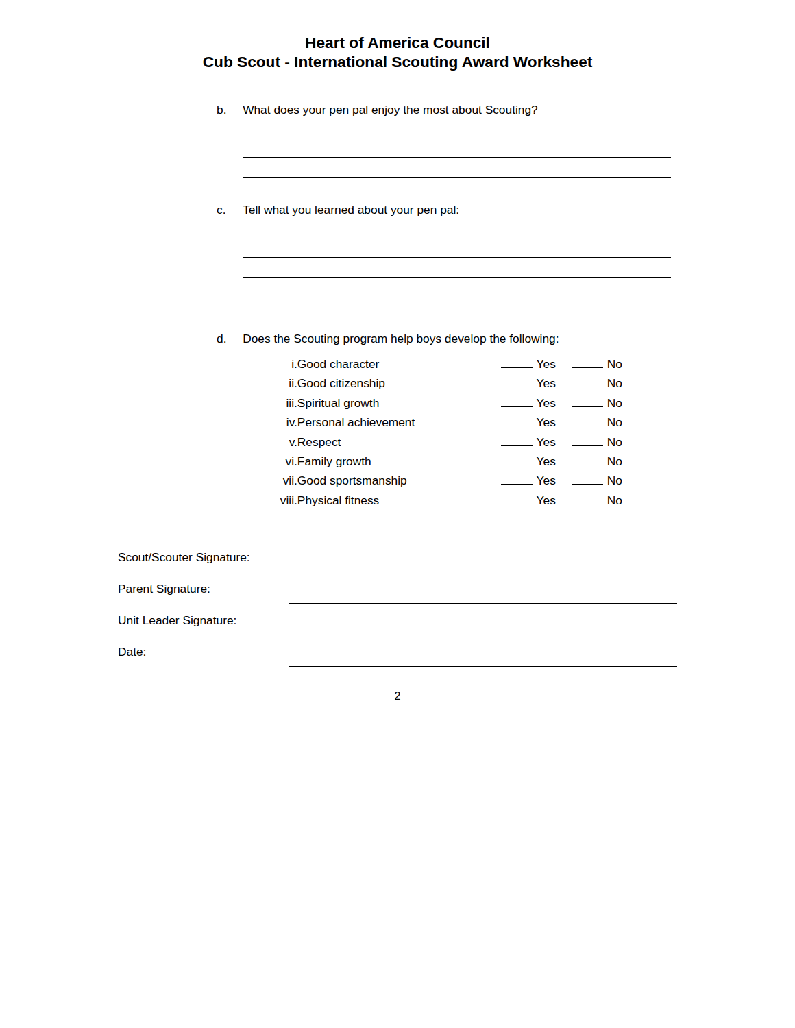Heart of America Council
Cub Scout - International Scouting Award Worksheet
b.
What does your pen pal enjoy the most about Scouting?
c.
Tell what you learned about your pen pal:
d.
Does the Scouting program help boys develop the following:
| i. | Good character | Yes No |
| ii. | Good citizenship | Yes No |
| iii. | Spiritual growth | Yes No |
| iv. | Personal achievement | Yes No |
| v. | Respect | Yes No |
| vi. | Family growth | Yes No |
| vii. | Good sportsmanship | Yes No |
| viii. | Physical fitness | Yes No |
| Scout/Scouter Signature: | |
| Parent Signature: | |
| Unit Leader Signature: | |
| Date: | |
2